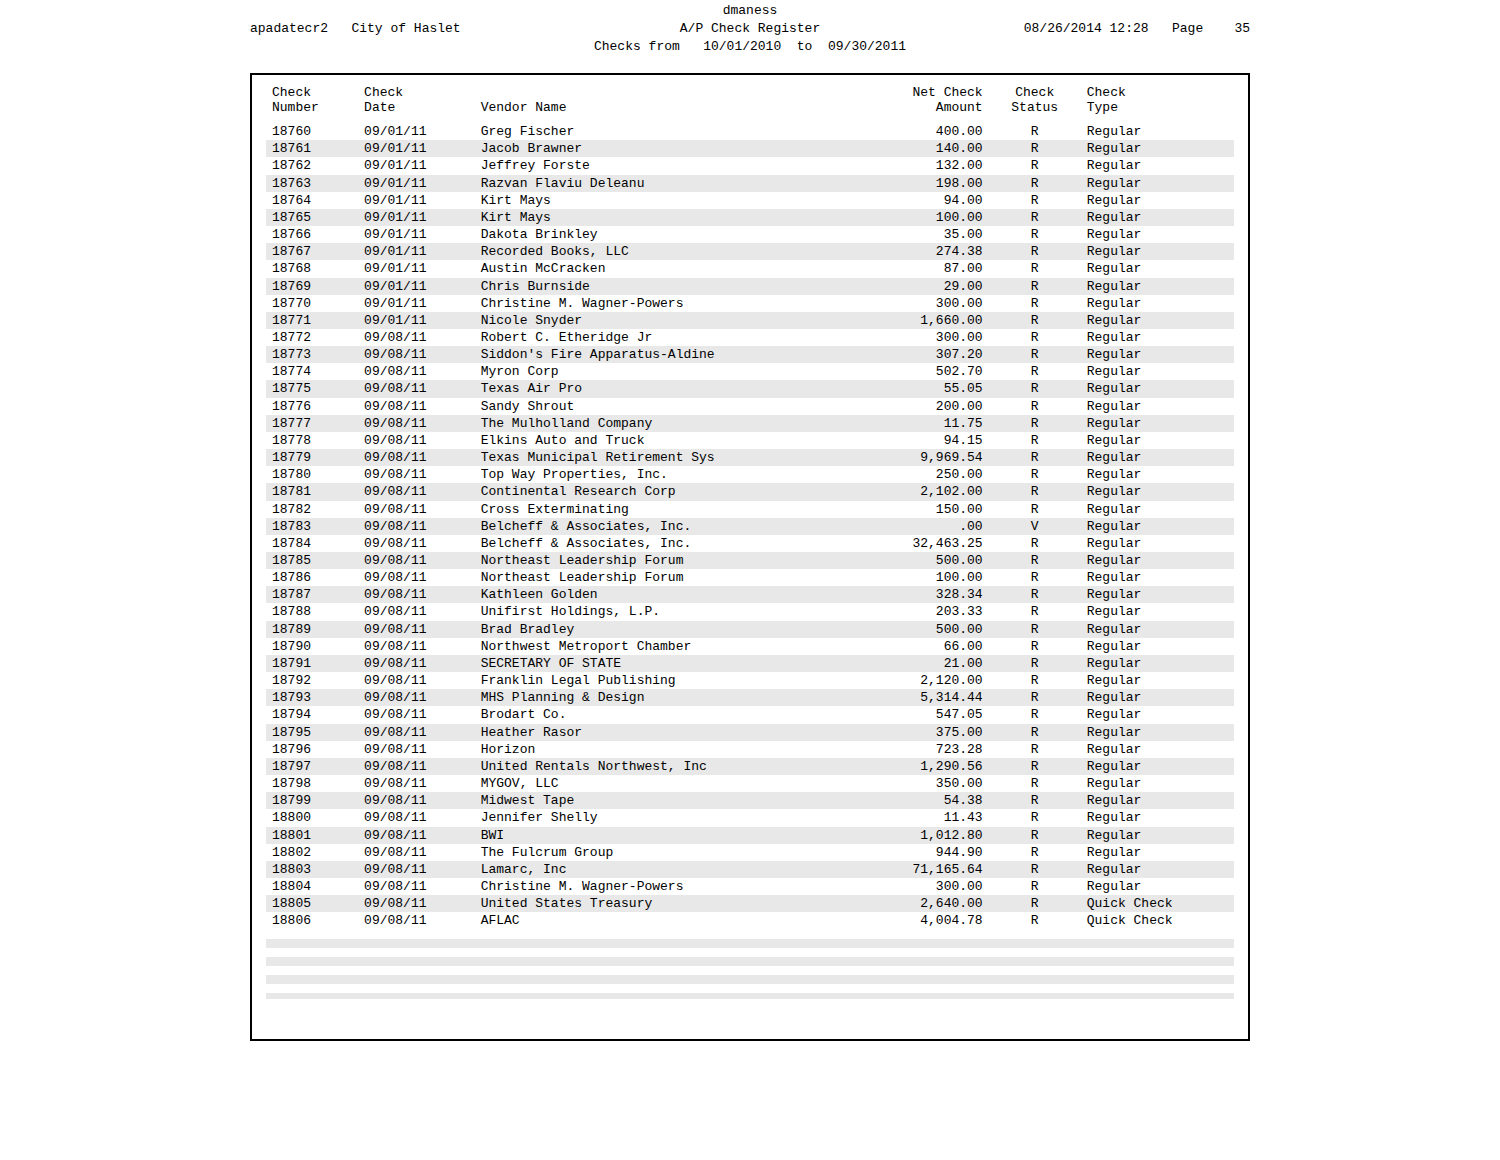apadatecr2 City of Haslet
08/26/2014 12:28 Page 35
dmaness
A/P Check Register
Checks from 10/01/2010 to 09/30/2011
| Check Number | Check Date | Vendor Name | Net Check Amount | Check Status | Check Type |
| --- | --- | --- | --- | --- | --- |
| 18760 | 09/01/11 | Greg Fischer | 400.00 | R | Regular |
| 18761 | 09/01/11 | Jacob Brawner | 140.00 | R | Regular |
| 18762 | 09/01/11 | Jeffrey Forste | 132.00 | R | Regular |
| 18763 | 09/01/11 | Razvan Flaviu Deleanu | 198.00 | R | Regular |
| 18764 | 09/01/11 | Kirt Mays | 94.00 | R | Regular |
| 18765 | 09/01/11 | Kirt Mays | 100.00 | R | Regular |
| 18766 | 09/01/11 | Dakota Brinkley | 35.00 | R | Regular |
| 18767 | 09/01/11 | Recorded Books, LLC | 274.38 | R | Regular |
| 18768 | 09/01/11 | Austin McCracken | 87.00 | R | Regular |
| 18769 | 09/01/11 | Chris Burnside | 29.00 | R | Regular |
| 18770 | 09/01/11 | Christine M. Wagner-Powers | 300.00 | R | Regular |
| 18771 | 09/01/11 | Nicole Snyder | 1,660.00 | R | Regular |
| 18772 | 09/08/11 | Robert C. Etheridge Jr | 300.00 | R | Regular |
| 18773 | 09/08/11 | Siddon's Fire Apparatus-Aldine | 307.20 | R | Regular |
| 18774 | 09/08/11 | Myron Corp | 502.70 | R | Regular |
| 18775 | 09/08/11 | Texas Air Pro | 55.05 | R | Regular |
| 18776 | 09/08/11 | Sandy Shrout | 200.00 | R | Regular |
| 18777 | 09/08/11 | The Mulholland Company | 11.75 | R | Regular |
| 18778 | 09/08/11 | Elkins Auto and Truck | 94.15 | R | Regular |
| 18779 | 09/08/11 | Texas Municipal Retirement Sys | 9,969.54 | R | Regular |
| 18780 | 09/08/11 | Top Way Properties, Inc. | 250.00 | R | Regular |
| 18781 | 09/08/11 | Continental Research Corp | 2,102.00 | R | Regular |
| 18782 | 09/08/11 | Cross Exterminating | 150.00 | R | Regular |
| 18783 | 09/08/11 | Belcheff & Associates, Inc. | .00 | V | Regular |
| 18784 | 09/08/11 | Belcheff & Associates, Inc. | 32,463.25 | R | Regular |
| 18785 | 09/08/11 | Northeast Leadership Forum | 500.00 | R | Regular |
| 18786 | 09/08/11 | Northeast Leadership Forum | 100.00 | R | Regular |
| 18787 | 09/08/11 | Kathleen Golden | 328.34 | R | Regular |
| 18788 | 09/08/11 | Unifirst Holdings, L.P. | 203.33 | R | Regular |
| 18789 | 09/08/11 | Brad Bradley | 500.00 | R | Regular |
| 18790 | 09/08/11 | Northwest Metroport Chamber | 66.00 | R | Regular |
| 18791 | 09/08/11 | SECRETARY OF STATE | 21.00 | R | Regular |
| 18792 | 09/08/11 | Franklin Legal Publishing | 2,120.00 | R | Regular |
| 18793 | 09/08/11 | MHS Planning & Design | 5,314.44 | R | Regular |
| 18794 | 09/08/11 | Brodart Co. | 547.05 | R | Regular |
| 18795 | 09/08/11 | Heather Rasor | 375.00 | R | Regular |
| 18796 | 09/08/11 | Horizon | 723.28 | R | Regular |
| 18797 | 09/08/11 | United Rentals Northwest, Inc | 1,290.56 | R | Regular |
| 18798 | 09/08/11 | MYGOV, LLC | 350.00 | R | Regular |
| 18799 | 09/08/11 | Midwest Tape | 54.38 | R | Regular |
| 18800 | 09/08/11 | Jennifer Shelly | 11.43 | R | Regular |
| 18801 | 09/08/11 | BWI | 1,012.80 | R | Regular |
| 18802 | 09/08/11 | The Fulcrum Group | 944.90 | R | Regular |
| 18803 | 09/08/11 | Lamarc, Inc | 71,165.64 | R | Regular |
| 18804 | 09/08/11 | Christine M. Wagner-Powers | 300.00 | R | Regular |
| 18805 | 09/08/11 | United States Treasury | 2,640.00 | R | Quick Check |
| 18806 | 09/08/11 | AFLAC | 4,004.78 | R | Quick Check |